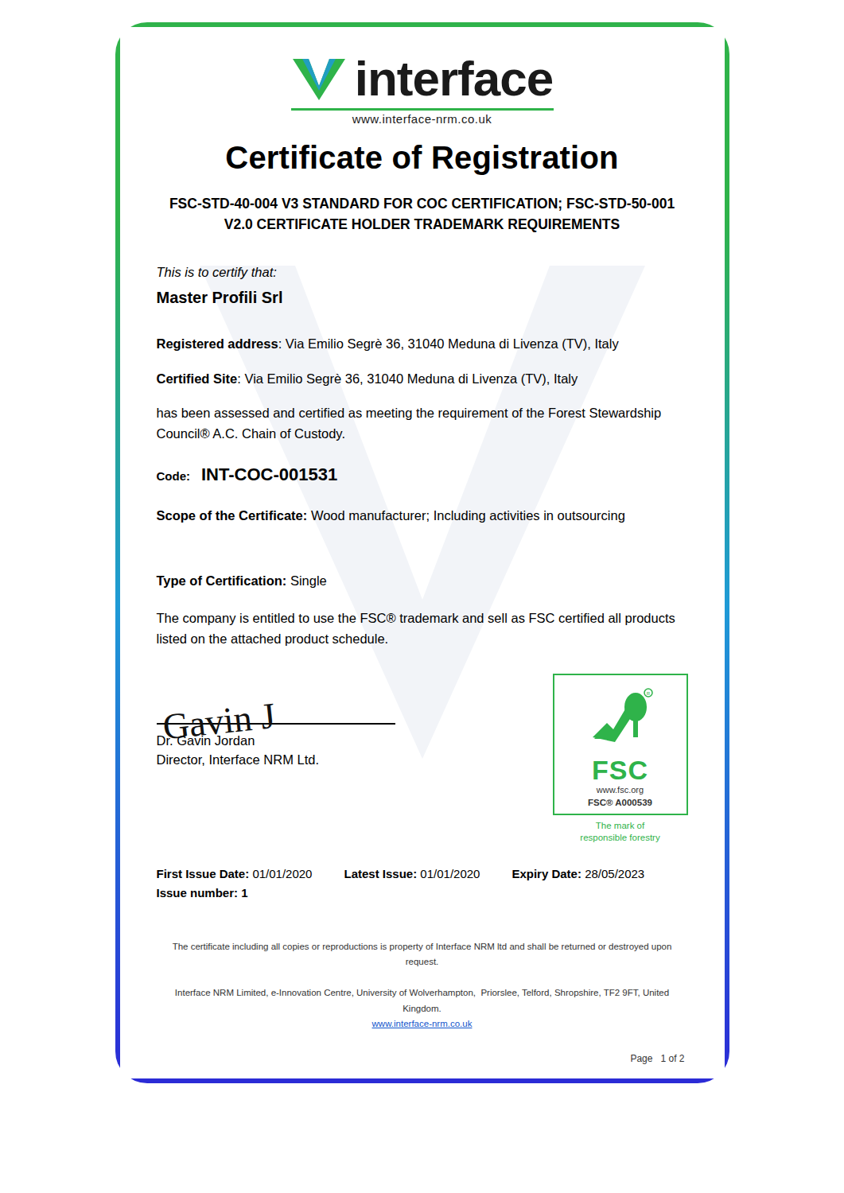interface
www.interface-nrm.co.uk
Certificate of Registration
FSC-STD-40-004 V3 STANDARD FOR COC CERTIFICATION; FSC-STD-50-001
V2.0 CERTIFICATE HOLDER TRADEMARK REQUIREMENTS
This is to certify that:
Master Profili Srl
Registered address: Via Emilio Segrè 36, 31040 Meduna di Livenza (TV), Italy
Certified Site: Via Emilio Segrè 36, 31040 Meduna di Livenza (TV), Italy
has been assessed and certified as meeting the requirement of the Forest Stewardship Council® A.C. Chain of Custody.
Code: INT-COC-001531
Scope of the Certificate: Wood manufacturer; Including activities in outsourcing
Type of Certification: Single
The company is entitled to use the FSC® trademark and sell as FSC certified all products listed on the attached product schedule.
Gavin J
Dr. Gavin Jordan
Director, Interface NRM Ltd.
R
FSC
www.fsc.org
FSC® A000539
The mark of
responsible forestry
First Issue Date: 01/01/2020
Issue number: 1
Latest Issue: 01/01/2020
Expiry Date: 28/05/2023
The certificate including all copies or reproductions is property of Interface NRM ltd and shall be returned or destroyed upon request.
Interface NRM Limited, e-Innovation Centre, University of Wolverhampton, Priorslee, Telford, Shropshire, TF2 9FT, United Kingdom.
www.interface-nrm.co.uk
Page 1 of 2